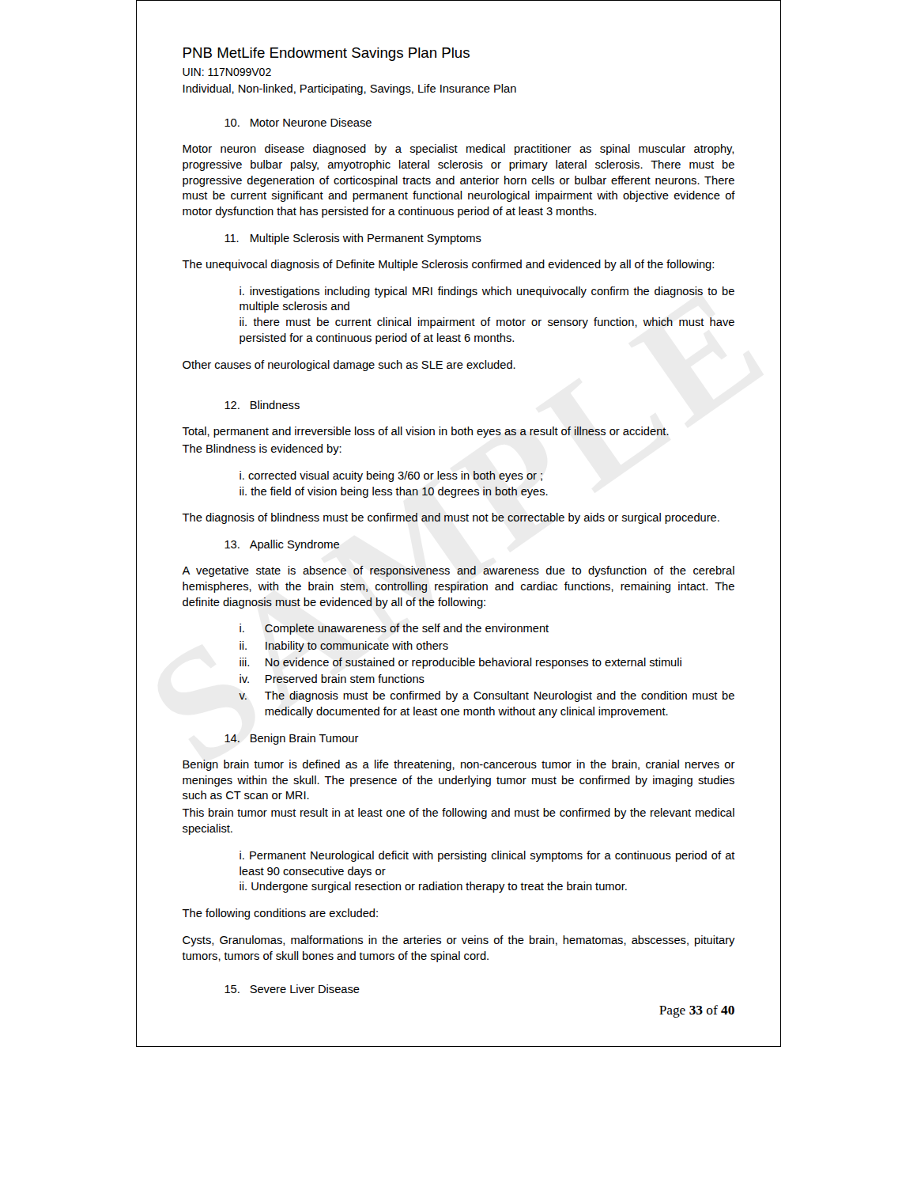SAMPLE
PNB MetLife Endowment Savings Plan Plus
UIN: 117N099V02
Individual, Non-linked, Participating, Savings, Life Insurance Plan
10. Motor Neurone Disease
Motor neuron disease diagnosed by a specialist medical practitioner as spinal muscular atrophy, progressive bulbar palsy, amyotrophic lateral sclerosis or primary lateral sclerosis. There must be progressive degeneration of corticospinal tracts and anterior horn cells or bulbar efferent neurons. There must be current significant and permanent functional neurological impairment with objective evidence of motor dysfunction that has persisted for a continuous period of at least 3 months.
11. Multiple Sclerosis with Permanent Symptoms
The unequivocal diagnosis of Definite Multiple Sclerosis confirmed and evidenced by all of the following:
i. investigations including typical MRI findings which unequivocally confirm the diagnosis to be multiple sclerosis and
ii. there must be current clinical impairment of motor or sensory function, which must have persisted for a continuous period of at least 6 months.
Other causes of neurological damage such as SLE are excluded.
12. Blindness
Total, permanent and irreversible loss of all vision in both eyes as a result of illness or accident.
The Blindness is evidenced by:
i. corrected visual acuity being 3/60 or less in both eyes or ;
ii. the field of vision being less than 10 degrees in both eyes.
The diagnosis of blindness must be confirmed and must not be correctable by aids or surgical procedure.
13. Apallic Syndrome
A vegetative state is absence of responsiveness and awareness due to dysfunction of the cerebral hemispheres, with the brain stem, controlling respiration and cardiac functions, remaining intact. The definite diagnosis must be evidenced by all of the following:
i. Complete unawareness of the self and the environment
ii. Inability to communicate with others
iii. No evidence of sustained or reproducible behavioral responses to external stimuli
iv. Preserved brain stem functions
v. The diagnosis must be confirmed by a Consultant Neurologist and the condition must be medically documented for at least one month without any clinical improvement.
14. Benign Brain Tumour
Benign brain tumor is defined as a life threatening, non-cancerous tumor in the brain, cranial nerves or meninges within the skull. The presence of the underlying tumor must be confirmed by imaging studies such as CT scan or MRI.
This brain tumor must result in at least one of the following and must be confirmed by the relevant medical specialist.
i. Permanent Neurological deficit with persisting clinical symptoms for a continuous period of at least 90 consecutive days or
ii. Undergone surgical resection or radiation therapy to treat the brain tumor.
The following conditions are excluded:
Cysts, Granulomas, malformations in the arteries or veins of the brain, hematomas, abscesses, pituitary tumors, tumors of skull bones and tumors of the spinal cord.
15. Severe Liver Disease
Page 33 of 40